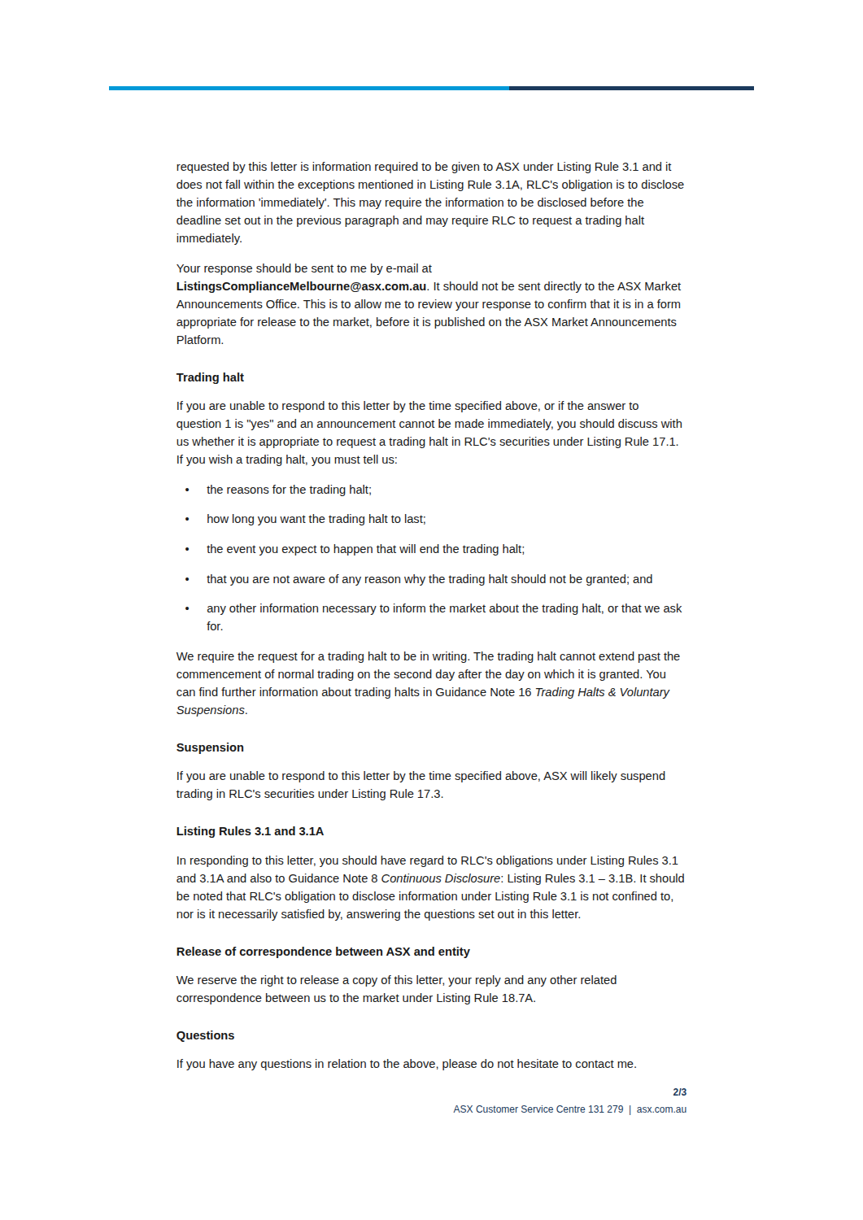requested by this letter is information required to be given to ASX under Listing Rule 3.1 and it does not fall within the exceptions mentioned in Listing Rule 3.1A, RLC's obligation is to disclose the information 'immediately'. This may require the information to be disclosed before the deadline set out in the previous paragraph and may require RLC to request a trading halt immediately.
Your response should be sent to me by e-mail at ListingsComplianceMelbourne@asx.com.au. It should not be sent directly to the ASX Market Announcements Office. This is to allow me to review your response to confirm that it is in a form appropriate for release to the market, before it is published on the ASX Market Announcements Platform.
Trading halt
If you are unable to respond to this letter by the time specified above, or if the answer to question 1 is "yes" and an announcement cannot be made immediately, you should discuss with us whether it is appropriate to request a trading halt in RLC's securities under Listing Rule 17.1. If you wish a trading halt, you must tell us:
the reasons for the trading halt;
how long you want the trading halt to last;
the event you expect to happen that will end the trading halt;
that you are not aware of any reason why the trading halt should not be granted; and
any other information necessary to inform the market about the trading halt, or that we ask for.
We require the request for a trading halt to be in writing. The trading halt cannot extend past the commencement of normal trading on the second day after the day on which it is granted. You can find further information about trading halts in Guidance Note 16 Trading Halts & Voluntary Suspensions.
Suspension
If you are unable to respond to this letter by the time specified above, ASX will likely suspend trading in RLC's securities under Listing Rule 17.3.
Listing Rules 3.1 and 3.1A
In responding to this letter, you should have regard to RLC's obligations under Listing Rules 3.1 and 3.1A and also to Guidance Note 8 Continuous Disclosure: Listing Rules 3.1 – 3.1B. It should be noted that RLC's obligation to disclose information under Listing Rule 3.1 is not confined to, nor is it necessarily satisfied by, answering the questions set out in this letter.
Release of correspondence between ASX and entity
We reserve the right to release a copy of this letter, your reply and any other related correspondence between us to the market under Listing Rule 18.7A.
Questions
If you have any questions in relation to the above, please do not hesitate to contact me.
2/3
ASX Customer Service Centre 131 279 | asx.com.au